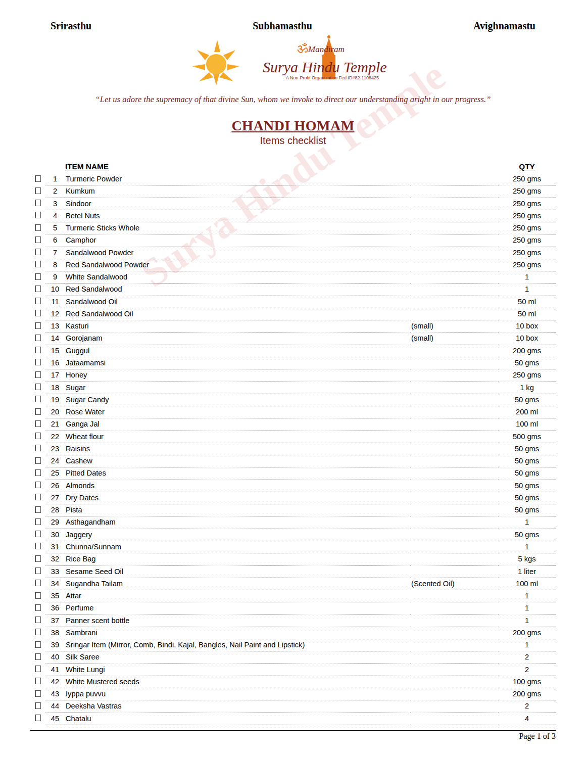Surya Hindu Temple
Srirasthu Subhamasthu Avighnamastu
ॐ Mandiram Surya Hindu Temple A Non-Profit Organization Fed ID#82-1108425
“Let us adore the supremacy of that divine Sun, whom we invoke to direct our understanding aright in our progress.”
CHANDI HOMAM
Items checklist
| | | ITEM NAME | | QTY |
| --- | --- | --- | --- | --- |
| | 1 | Turmeric Powder | | 250 gms |
| | 2 | Kumkum | | 250 gms |
| | 3 | Sindoor | | 250 gms |
| | 4 | Betel Nuts | | 250 gms |
| | 5 | Turmeric Sticks Whole | | 250 gms |
| | 6 | Camphor | | 250 gms |
| | 7 | Sandalwood Powder | | 250 gms |
| | 8 | Red Sandalwood Powder | | 250 gms |
| | 9 | White Sandalwood | | 1 |
| | 10 | Red Sandalwood | | 1 |
| | 11 | Sandalwood Oil | | 50 ml |
| | 12 | Red Sandalwood Oil | | 50 ml |
| | 13 | Kasturi | (small) | 10 box |
| | 14 | Gorojanam | (small) | 10 box |
| | 15 | Guggul | | 200 gms |
| | 16 | Jataamamsi | | 50 gms |
| | 17 | Honey | | 250 gms |
| | 18 | Sugar | | 1 kg |
| | 19 | Sugar Candy | | 50 gms |
| | 20 | Rose Water | | 200 ml |
| | 21 | Ganga Jal | | 100 ml |
| | 22 | Wheat flour | | 500 gms |
| | 23 | Raisins | | 50 gms |
| | 24 | Cashew | | 50 gms |
| | 25 | Pitted Dates | | 50 gms |
| | 26 | Almonds | | 50 gms |
| | 27 | Dry Dates | | 50 gms |
| | 28 | Pista | | 50 gms |
| | 29 | Asthagandham | | 1 |
| | 30 | Jaggery | | 50 gms |
| | 31 | Chunna/Sunnam | | 1 |
| | 32 | Rice Bag | | 5 kgs |
| | 33 | Sesame Seed Oil | | 1 liter |
| | 34 | Sugandha Tailam | (Scented Oil) | 100 ml |
| | 35 | Attar | | 1 |
| | 36 | Perfume | | 1 |
| | 37 | Panner scent bottle | | 1 |
| | 38 | Sambrani | | 200 gms |
| | 39 | Sringar Item (Mirror, Comb, Bindi, Kajal, Bangles, Nail Paint and Lipstick) | 1 |
| | 40 | Silk Saree | | 2 |
| | 41 | White Lungi | | 2 |
| | 42 | White Mustered seeds | | 100 gms |
| | 43 | Iyppa puvvu | | 200 gms |
| | 44 | Deeksha Vastras | | 2 |
| | 45 | Chatalu | | 4 |
Page 1 of 3